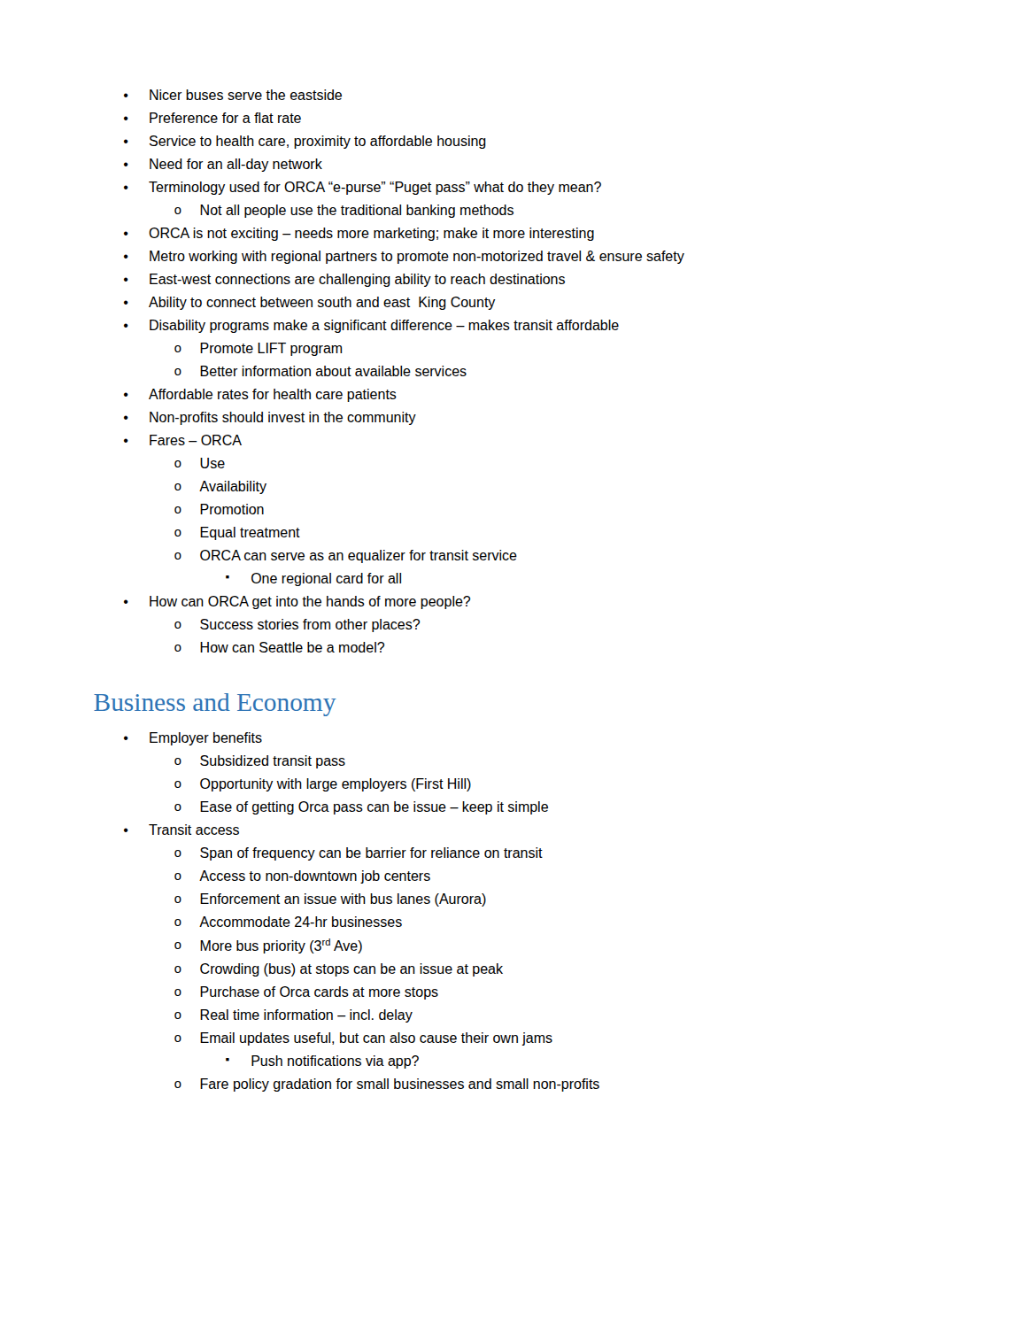Nicer buses serve the eastside
Preference for a flat rate
Service to health care, proximity to affordable housing
Need for an all-day network
Terminology used for ORCA “e-purse” “Puget pass” what do they mean?
Not all people use the traditional banking methods
ORCA is not exciting – needs more marketing; make it more interesting
Metro working with regional partners to promote non-motorized travel & ensure safety
East-west connections are challenging ability to reach destinations
Ability to connect between south and east King County
Disability programs make a significant difference – makes transit affordable
Promote LIFT program
Better information about available services
Affordable rates for health care patients
Non-profits should invest in the community
Fares – ORCA
Use
Availability
Promotion
Equal treatment
ORCA can serve as an equalizer for transit service
One regional card for all
How can ORCA get into the hands of more people?
Success stories from other places?
How can Seattle be a model?
Business and Economy
Employer benefits
Subsidized transit pass
Opportunity with large employers (First Hill)
Ease of getting Orca pass can be issue – keep it simple
Transit access
Span of frequency can be barrier for reliance on transit
Access to non-downtown job centers
Enforcement an issue with bus lanes (Aurora)
Accommodate 24-hr businesses
More bus priority (3rd Ave)
Crowding (bus) at stops can be an issue at peak
Purchase of Orca cards at more stops
Real time information – incl. delay
Email updates useful, but can also cause their own jams
Push notifications via app?
Fare policy gradation for small businesses and small non-profits